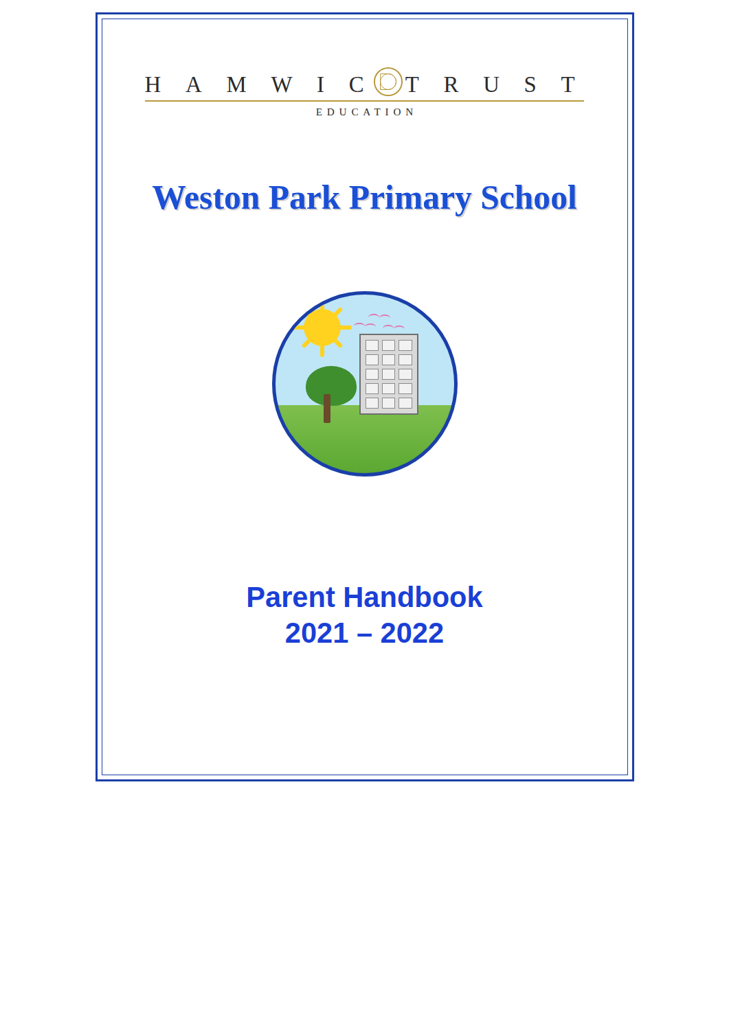H A M W I C T R U S T
EDUCATION
Weston Park Primary School
Parent Handbook
2021 – 2022